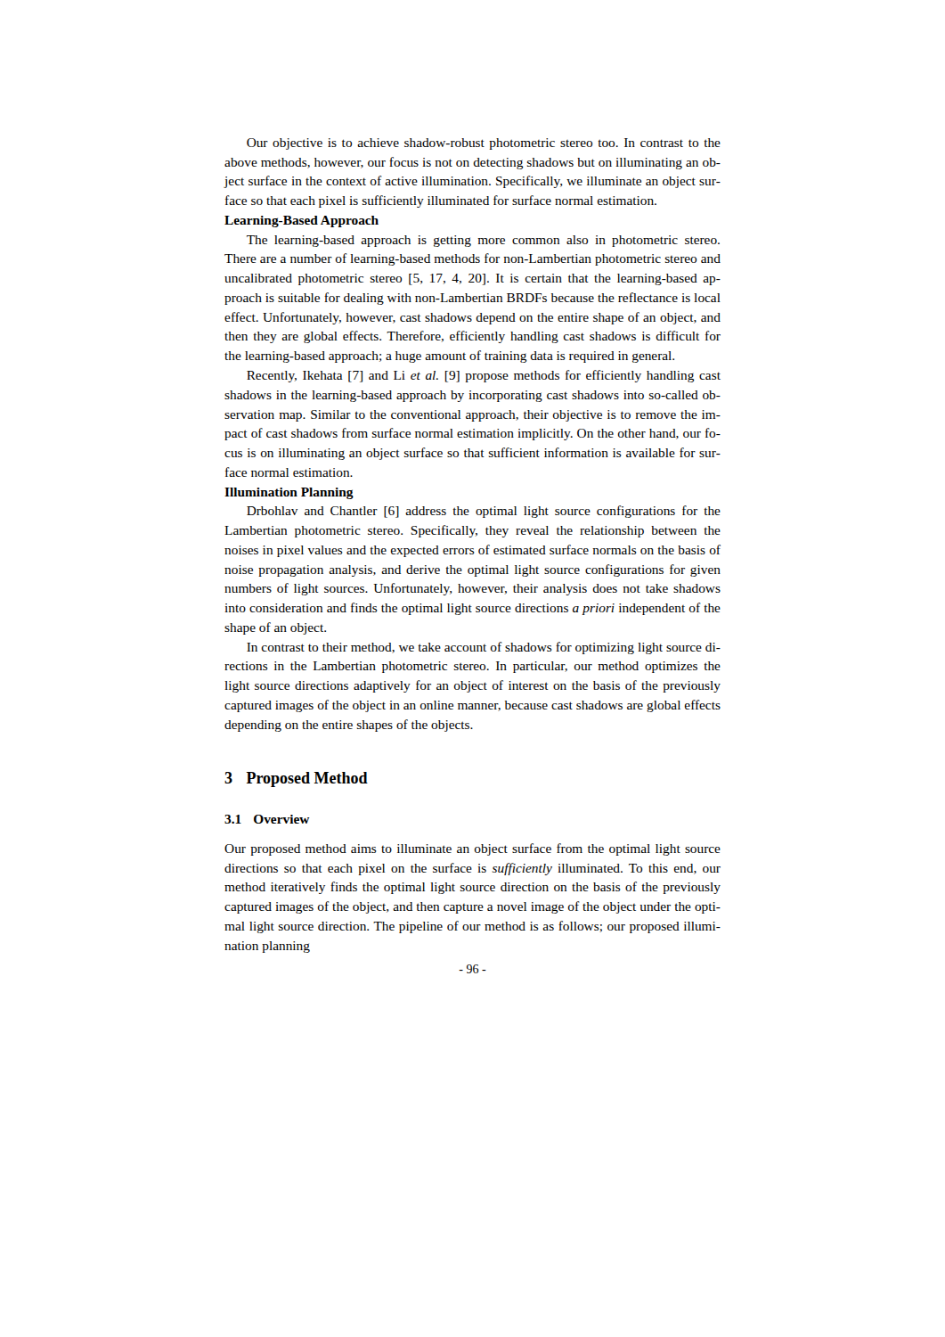Our objective is to achieve shadow-robust photometric stereo too. In contrast to the above methods, however, our focus is not on detecting shadows but on illuminating an object surface in the context of active illumination. Specifically, we illuminate an object surface so that each pixel is sufficiently illuminated for surface normal estimation.
Learning-Based Approach
The learning-based approach is getting more common also in photometric stereo. There are a number of learning-based methods for non-Lambertian photometric stereo and uncalibrated photometric stereo [5, 17, 4, 20]. It is certain that the learning-based approach is suitable for dealing with non-Lambertian BRDFs because the reflectance is local effect. Unfortunately, however, cast shadows depend on the entire shape of an object, and then they are global effects. Therefore, efficiently handling cast shadows is difficult for the learning-based approach; a huge amount of training data is required in general.
Recently, Ikehata [7] and Li et al. [9] propose methods for efficiently handling cast shadows in the learning-based approach by incorporating cast shadows into so-called observation map. Similar to the conventional approach, their objective is to remove the impact of cast shadows from surface normal estimation implicitly. On the other hand, our focus is on illuminating an object surface so that sufficient information is available for surface normal estimation.
Illumination Planning
Drbohlav and Chantler [6] address the optimal light source configurations for the Lambertian photometric stereo. Specifically, they reveal the relationship between the noises in pixel values and the expected errors of estimated surface normals on the basis of noise propagation analysis, and derive the optimal light source configurations for given numbers of light sources. Unfortunately, however, their analysis does not take shadows into consideration and finds the optimal light source directions a priori independent of the shape of an object.
In contrast to their method, we take account of shadows for optimizing light source directions in the Lambertian photometric stereo. In particular, our method optimizes the light source directions adaptively for an object of interest on the basis of the previously captured images of the object in an online manner, because cast shadows are global effects depending on the entire shapes of the objects.
3 Proposed Method
3.1 Overview
Our proposed method aims to illuminate an object surface from the optimal light source directions so that each pixel on the surface is sufficiently illuminated. To this end, our method iteratively finds the optimal light source direction on the basis of the previously captured images of the object, and then capture a novel image of the object under the optimal light source direction. The pipeline of our method is as follows; our proposed illumination planning
- 96 -